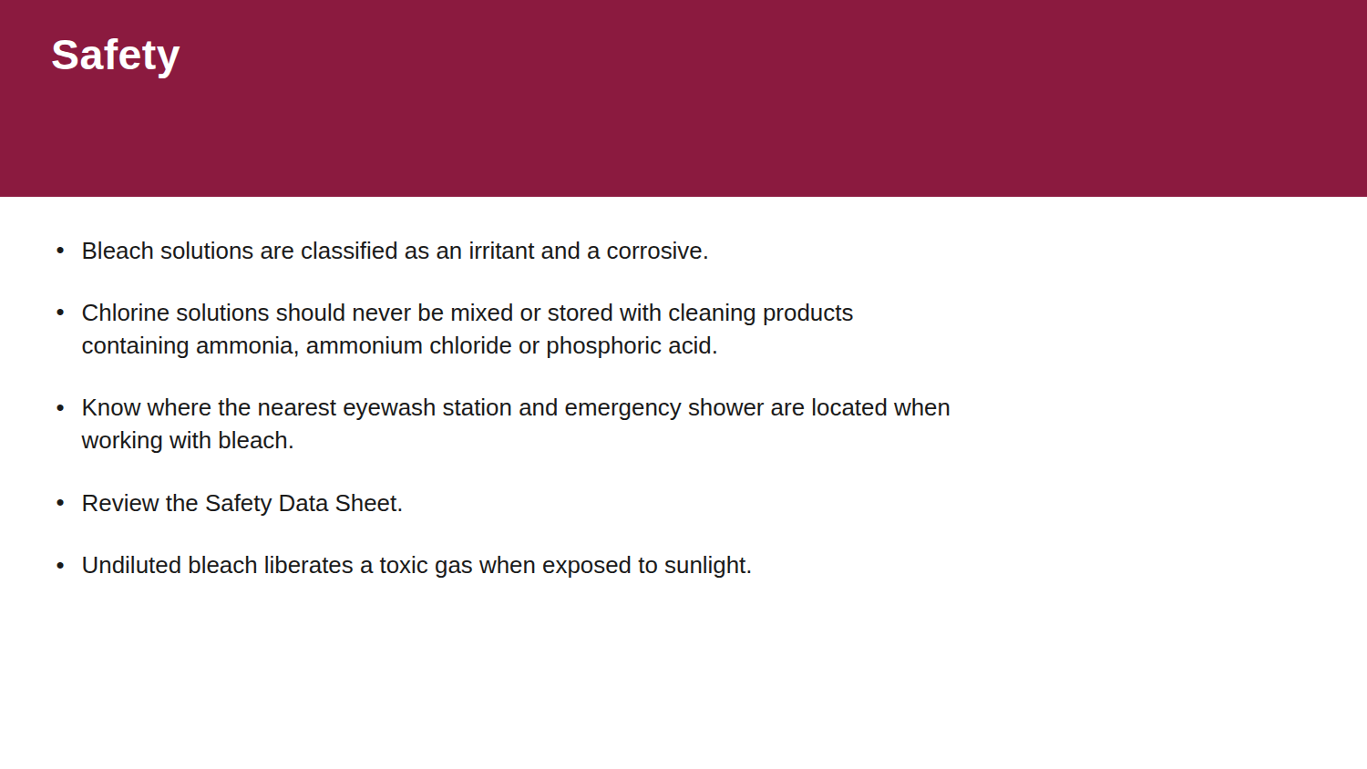Safety
Bleach solutions are classified as an irritant and a corrosive.
Chlorine solutions should never be mixed or stored with cleaning products containing ammonia, ammonium chloride or phosphoric acid.
Know where the nearest eyewash station and emergency shower are located when working with bleach.
Review the Safety Data Sheet.
Undiluted bleach liberates a toxic gas when exposed to sunlight.